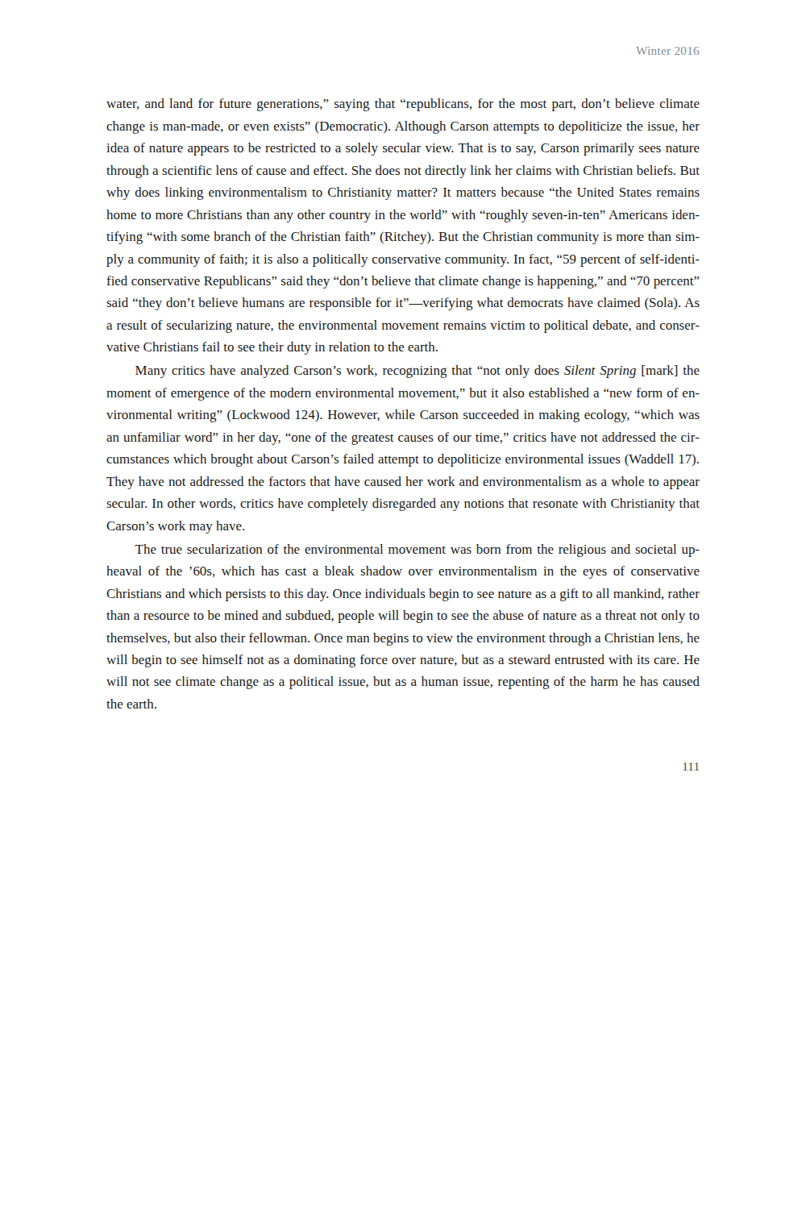Winter 2016
water, and land for future generations,” saying that “republicans, for the most part, don’t believe climate change is man-made, or even exists” (Democratic). Although Carson attempts to depoliticize the issue, her idea of nature appears to be restricted to a solely secular view. That is to say, Carson primarily sees nature through a scientific lens of cause and effect. She does not directly link her claims with Christian beliefs. But why does linking environmentalism to Christianity matter? It matters because “the United States remains home to more Christians than any other country in the world” with “roughly seven-in-ten” Americans identifying “with some branch of the Christian faith” (Ritchey). But the Christian community is more than simply a community of faith; it is also a politically conservative community. In fact, “59 percent of self-identified conservative Republicans” said they “don’t believe that climate change is happening,” and “70 percent” said “they don’t believe humans are responsible for it”—verifying what democrats have claimed (Sola). As a result of secularizing nature, the environmental movement remains victim to political debate, and conservative Christians fail to see their duty in relation to the earth.
Many critics have analyzed Carson’s work, recognizing that “not only does Silent Spring [mark] the moment of emergence of the modern environmental movement,” but it also established a “new form of environmental writing” (Lockwood 124). However, while Carson succeeded in making ecology, “which was an unfamiliar word” in her day, “one of the greatest causes of our time,” critics have not addressed the circumstances which brought about Carson’s failed attempt to depoliticize environmental issues (Waddell 17). They have not addressed the factors that have caused her work and environmentalism as a whole to appear secular. In other words, critics have completely disregarded any notions that resonate with Christianity that Carson’s work may have.
The true secularization of the environmental movement was born from the religious and societal upheaval of the ’60s, which has cast a bleak shadow over environmentalism in the eyes of conservative Christians and which persists to this day. Once individuals begin to see nature as a gift to all mankind, rather than a resource to be mined and subdued, people will begin to see the abuse of nature as a threat not only to themselves, but also their fellowman. Once man begins to view the environment through a Christian lens, he will begin to see himself not as a dominating force over nature, but as a steward entrusted with its care. He will not see climate change as a political issue, but as a human issue, repenting of the harm he has caused the earth.
111